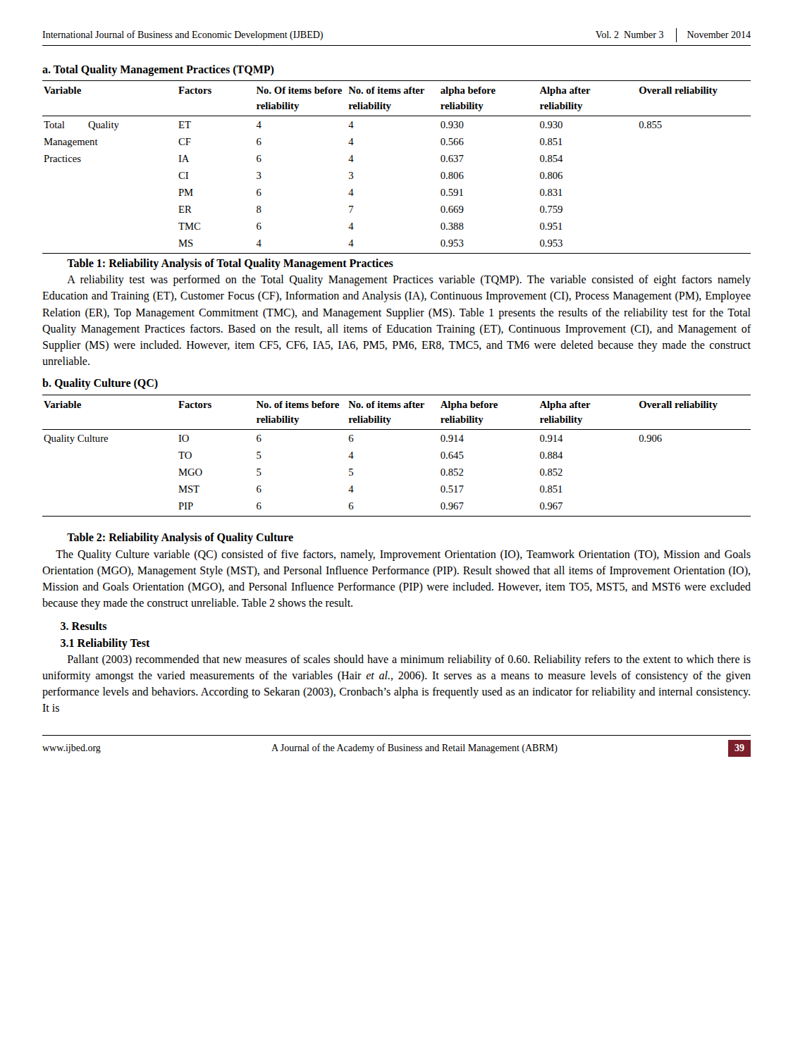International Journal of Business and Economic Development (IJBED)
Vol. 2 Number 3
November 2014
a. Total Quality Management Practices (TQMP)
| Variable | Factors | No. Of items before reliability | No. of items after reliability | alpha before reliability | Alpha after reliability | Overall reliability |
| --- | --- | --- | --- | --- | --- | --- |
| Total Quality | ET | 4 | 4 | 0.930 | 0.930 | 0.855 |
| Management | CF | 6 | 4 | 0.566 | 0.851 | |
| Practices | IA | 6 | 4 | 0.637 | 0.854 | |
| | CI | 3 | 3 | 0.806 | 0.806 | |
| | PM | 6 | 4 | 0.591 | 0.831 | |
| | ER | 8 | 7 | 0.669 | 0.759 | |
| | TMC | 6 | 4 | 0.388 | 0.951 | |
| | MS | 4 | 4 | 0.953 | 0.953 | |
Table 1: Reliability Analysis of Total Quality Management Practices
A reliability test was performed on the Total Quality Management Practices variable (TQMP). The variable consisted of eight factors namely Education and Training (ET), Customer Focus (CF), Information and Analysis (IA), Continuous Improvement (CI), Process Management (PM), Employee Relation (ER), Top Management Commitment (TMC), and Management Supplier (MS). Table 1 presents the results of the reliability test for the Total Quality Management Practices factors. Based on the result, all items of Education Training (ET), Continuous Improvement (CI), and Management of Supplier (MS) were included. However, item CF5, CF6, IA5, IA6, PM5, PM6, ER8, TMC5, and TM6 were deleted because they made the construct unreliable.
b. Quality Culture (QC)
| Variable | Factors | No. of items before reliability | No. of items after reliability | Alpha before reliability | Alpha after reliability | Overall reliability |
| --- | --- | --- | --- | --- | --- | --- |
| Quality Culture | IO | 6 | 6 | 0.914 | 0.914 | 0.906 |
| | TO | 5 | 4 | 0.645 | 0.884 | |
| | MGO | 5 | 5 | 0.852 | 0.852 | |
| | MST | 6 | 4 | 0.517 | 0.851 | |
| | PIP | 6 | 6 | 0.967 | 0.967 | |
Table 2: Reliability Analysis of Quality Culture
The Quality Culture variable (QC) consisted of five factors, namely, Improvement Orientation (IO), Teamwork Orientation (TO), Mission and Goals Orientation (MGO), Management Style (MST), and Personal Influence Performance (PIP). Result showed that all items of Improvement Orientation (IO), Mission and Goals Orientation (MGO), and Personal Influence Performance (PIP) were included. However, item TO5, MST5, and MST6 were excluded because they made the construct unreliable. Table 2 shows the result.
3. Results
3.1 Reliability Test
Pallant (2003) recommended that new measures of scales should have a minimum reliability of 0.60. Reliability refers to the extent to which there is uniformity amongst the varied measurements of the variables (Hair et al., 2006). It serves as a means to measure levels of consistency of the given performance levels and behaviors. According to Sekaran (2003), Cronbach’s alpha is frequently used as an indicator for reliability and internal consistency. It is
www.ijbed.org
A Journal of the Academy of Business and Retail Management (ABRM)
39